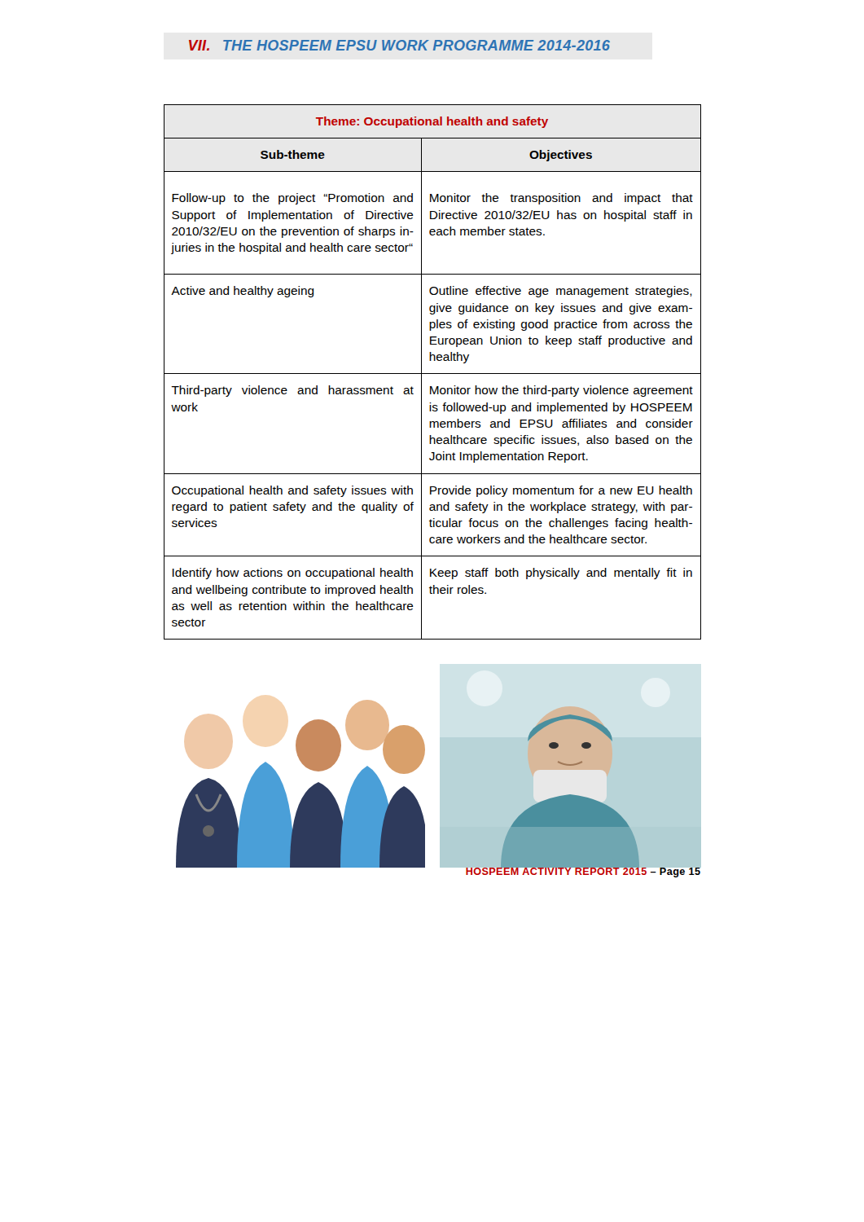VII. THE HOSPEEM EPSU WORK PROGRAMME 2014-2016
| Theme: Occupational health and safety |
| Sub-theme | Objectives |
| Follow-up to the project “Promotion and Support of Implementation of Directive 2010/32/EU on the prevention of sharps injuries in the hospital and health care sector“ | Monitor the transposition and impact that Directive 2010/32/EU has on hospital staff in each member states. |
| Active and healthy ageing | Outline effective age management strategies, give guidance on key issues and give examples of existing good practice from across the European Union to keep staff productive and healthy |
| Third-party violence and harassment at work | Monitor how the third-party violence agreement is followed-up and implemented by HOSPEEM members and EPSU affiliates and consider healthcare specific issues, also based on the Joint Implementation Report. |
| Occupational health and safety issues with regard to patient safety and the quality of services | Provide policy momentum for a new EU health and safety in the workplace strategy, with particular focus on the challenges facing healthcare workers and the healthcare sector. |
| Identify how actions on occupational health and wellbeing contribute to improved health as well as retention within the healthcare sector | Keep staff both physically and mentally fit in their roles. |
HOSPEEM ACTIVITY REPORT 2015 – Page 15